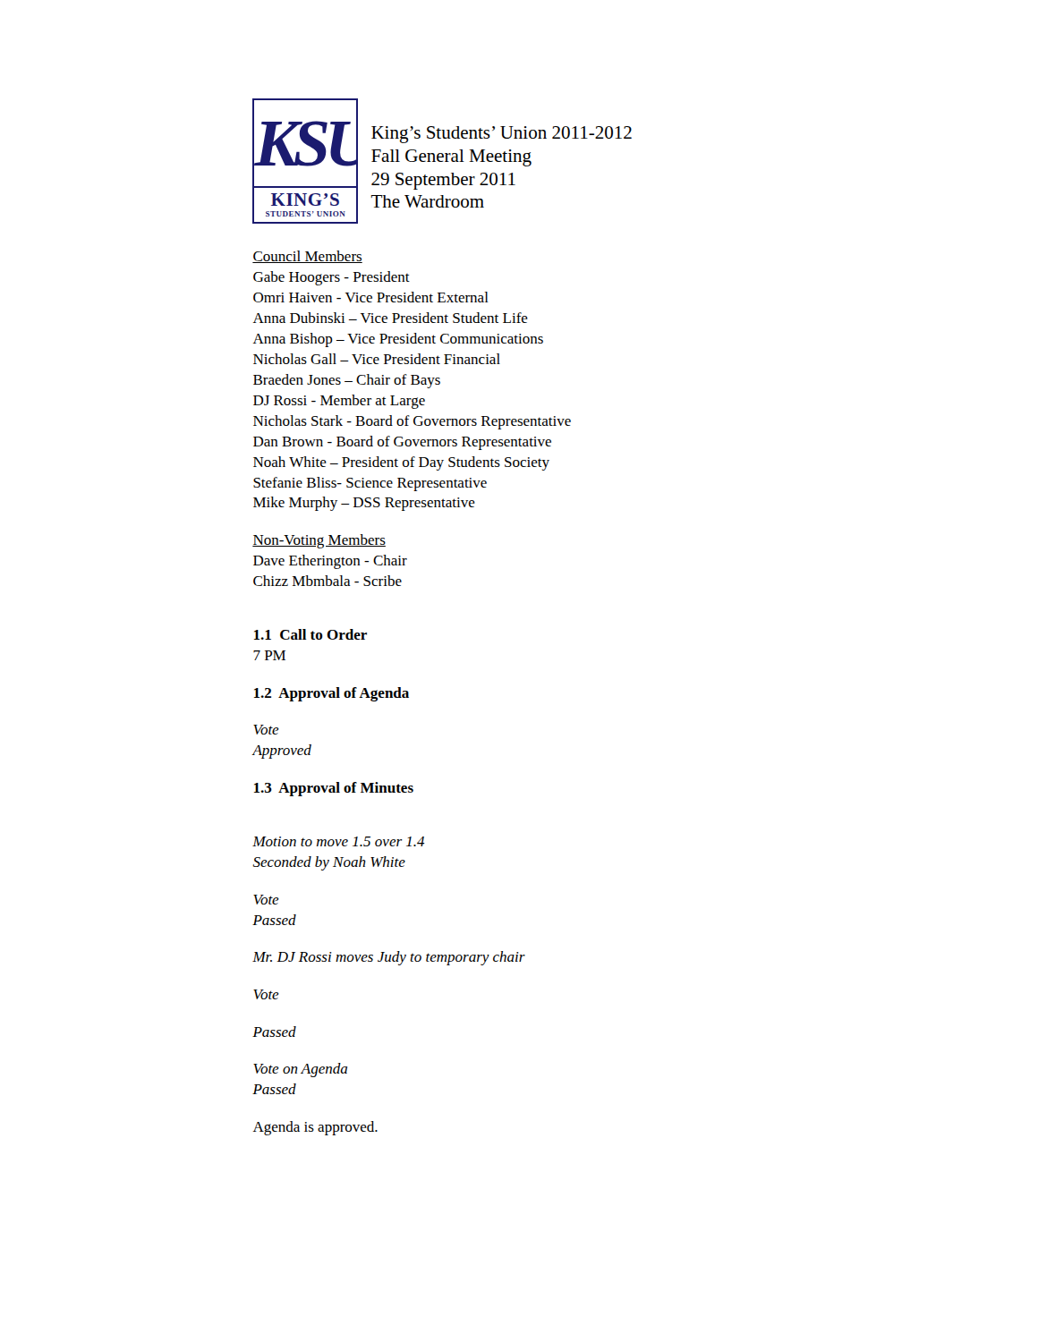KSU
KING’S
STUDENTS’ UNION
King’s Students’ Union 2011-2012
Fall General Meeting
29 September 2011
The Wardroom
Council Members
Gabe Hoogers - President
Omri Haiven - Vice President External
Anna Dubinski – Vice President Student Life
Anna Bishop – Vice President Communications
Nicholas Gall – Vice President Financial
Braeden Jones – Chair of Bays
DJ Rossi - Member at Large
Nicholas Stark - Board of Governors Representative
Dan Brown - Board of Governors Representative
Noah White – President of Day Students Society
Stefanie Bliss- Science Representative
Mike Murphy – DSS Representative
Non-Voting Members
Dave Etherington - Chair
Chizz Mbmbala - Scribe
1.1 Call to Order
7 PM
1.2 Approval of Agenda
Vote
Approved
1.3 Approval of Minutes
Motion to move 1.5 over 1.4
Seconded by Noah White
Vote
Passed
Mr. DJ Rossi moves Judy to temporary chair
Vote
Passed
Vote on Agenda
Passed
Agenda is approved.